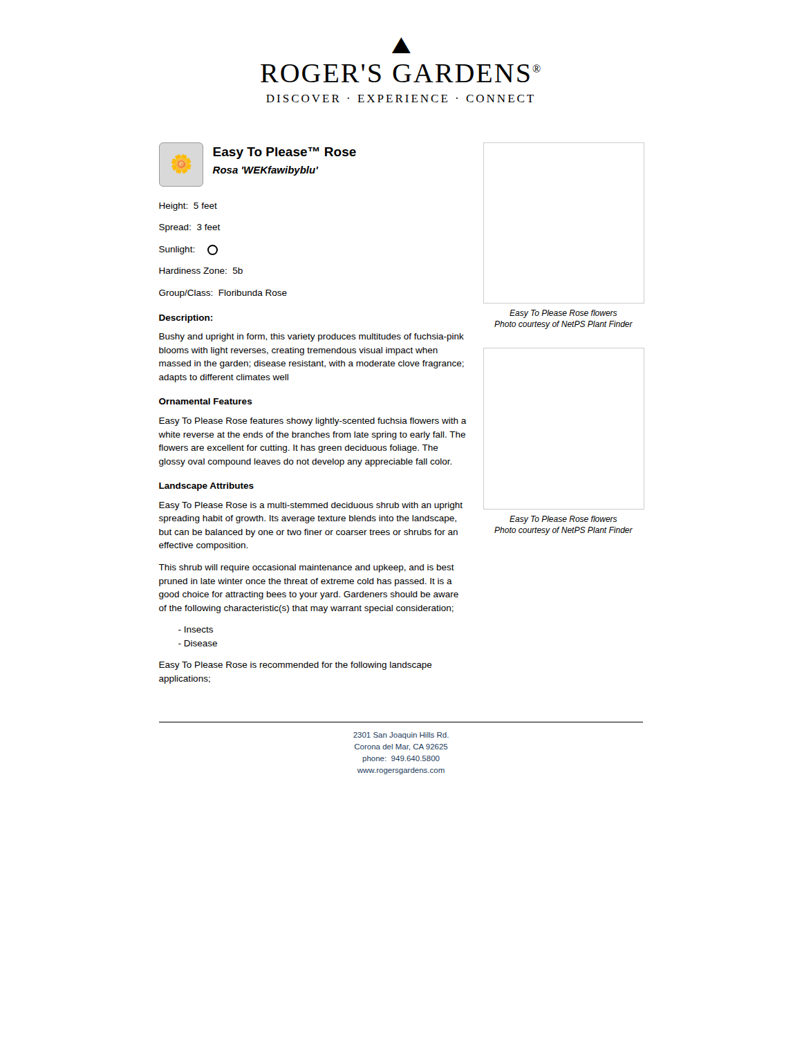⛰
ROGER'S GARDENS®
DISCOVER · EXPERIENCE · CONNECT
🌼
Easy To Please™ Rose
Rosa 'WEKfawibyblu'
Height: 5 feet
Spread: 3 feet
Sunlight:
Hardiness Zone: 5b
Group/Class: Floribunda Rose
Description:
Bushy and upright in form, this variety produces multitudes of fuchsia-pink blooms with light reverses, creating tremendous visual impact when massed in the garden; disease resistant, with a moderate clove fragrance; adapts to different climates well
Ornamental Features
Easy To Please Rose features showy lightly-scented fuchsia flowers with a white reverse at the ends of the branches from late spring to early fall. The flowers are excellent for cutting. It has green deciduous foliage. The glossy oval compound leaves do not develop any appreciable fall color.
Landscape Attributes
Easy To Please Rose is a multi-stemmed deciduous shrub with an upright spreading habit of growth. Its average texture blends into the landscape, but can be balanced by one or two finer or coarser trees or shrubs for an effective composition.
This shrub will require occasional maintenance and upkeep, and is best pruned in late winter once the threat of extreme cold has passed. It is a good choice for attracting bees to your yard. Gardeners should be aware of the following characteristic(s) that may warrant special consideration;
Insects
Disease
Easy To Please Rose is recommended for the following landscape applications;
Easy To Please Rose flowers
Photo courtesy of NetPS Plant Finder
Easy To Please Rose flowers
Photo courtesy of NetPS Plant Finder
2301 San Joaquin Hills Rd.
Corona del Mar, CA 92625
phone: 949.640.5800
www.rogersgardens.com